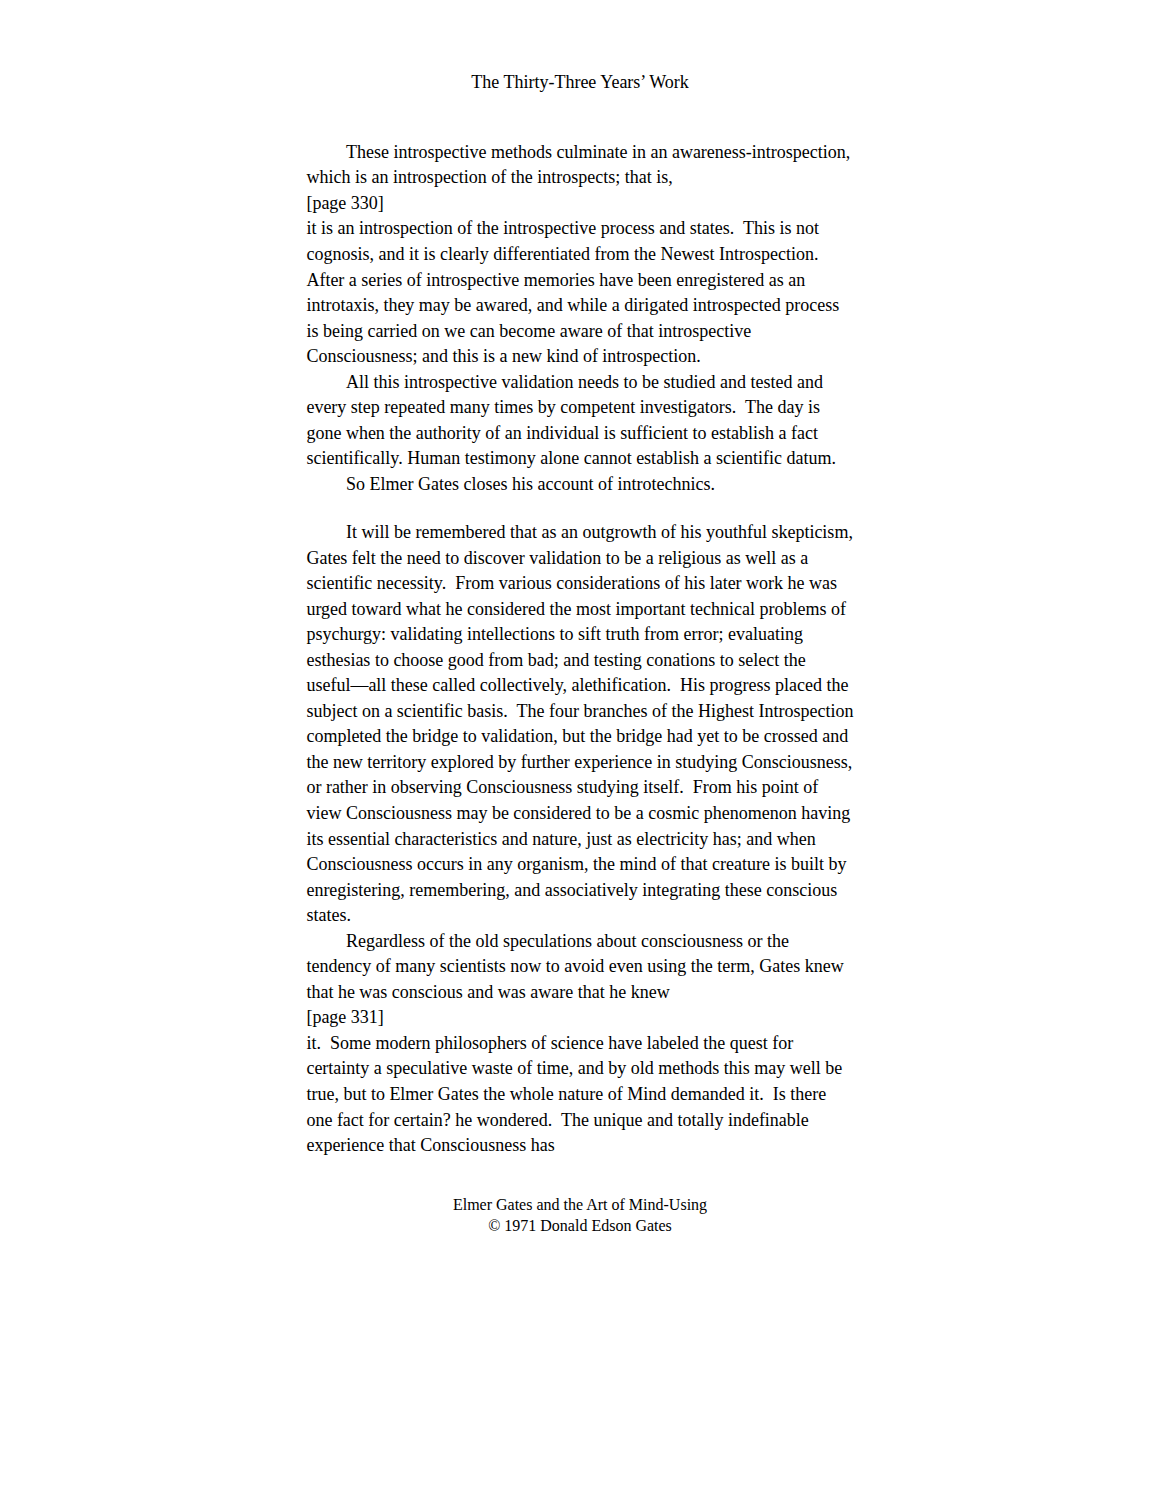The Thirty-Three Years’ Work
These introspective methods culminate in an awareness-introspection, which is an introspection of the introspects; that is,
[page 330]
it is an introspection of the introspective process and states. This is not cognosis, and it is clearly differentiated from the Newest Introspection. After a series of introspective memories have been enregistered as an introtaxis, they may be awared, and while a dirigated introspected process is being carried on we can become aware of that introspective Consciousness; and this is a new kind of introspection.
All this introspective validation needs to be studied and tested and every step repeated many times by competent investigators. The day is gone when the authority of an individual is sufficient to establish a fact scientifically. Human testimony alone cannot establish a scientific datum.
So Elmer Gates closes his account of introtechnics.
It will be remembered that as an outgrowth of his youthful skepticism, Gates felt the need to discover validation to be a religious as well as a scientific necessity. From various considerations of his later work he was urged toward what he considered the most important technical problems of psychurgy: validating intellections to sift truth from error; evaluating esthesias to choose good from bad; and testing conations to select the useful—all these called collectively, alethification. His progress placed the subject on a scientific basis. The four branches of the Highest Introspection completed the bridge to validation, but the bridge had yet to be crossed and the new territory explored by further experience in studying Consciousness, or rather in observing Consciousness studying itself. From his point of view Consciousness may be considered to be a cosmic phenomenon having its essential characteristics and nature, just as electricity has; and when Consciousness occurs in any organism, the mind of that creature is built by enregistering, remembering, and associatively integrating these conscious states.
Regardless of the old speculations about consciousness or the tendency of many scientists now to avoid even using the term, Gates knew that he was conscious and was aware that he knew
[page 331]
it. Some modern philosophers of science have labeled the quest for certainty a speculative waste of time, and by old methods this may well be true, but to Elmer Gates the whole nature of Mind demanded it. Is there one fact for certain? he wondered. The unique and totally indefinable experience that Consciousness has
Elmer Gates and the Art of Mind-Using
© 1971 Donald Edson Gates